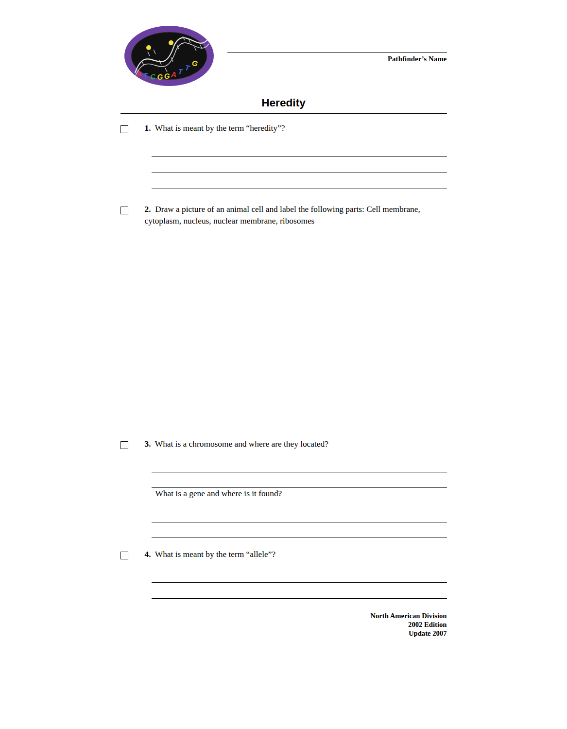A T C G G A T T G
Pathfinder’s Name
Heredity
1. What is meant by the term “heredity”?
2. Draw a picture of an animal cell and label the following parts: Cell membrane, cytoplasm, nucleus, nuclear membrane, ribosomes
3. What is a chromosome and where are they located?
What is a gene and where is it found?
4. What is meant by the term “allele”?
North American Division
2002 Edition
Update 2007